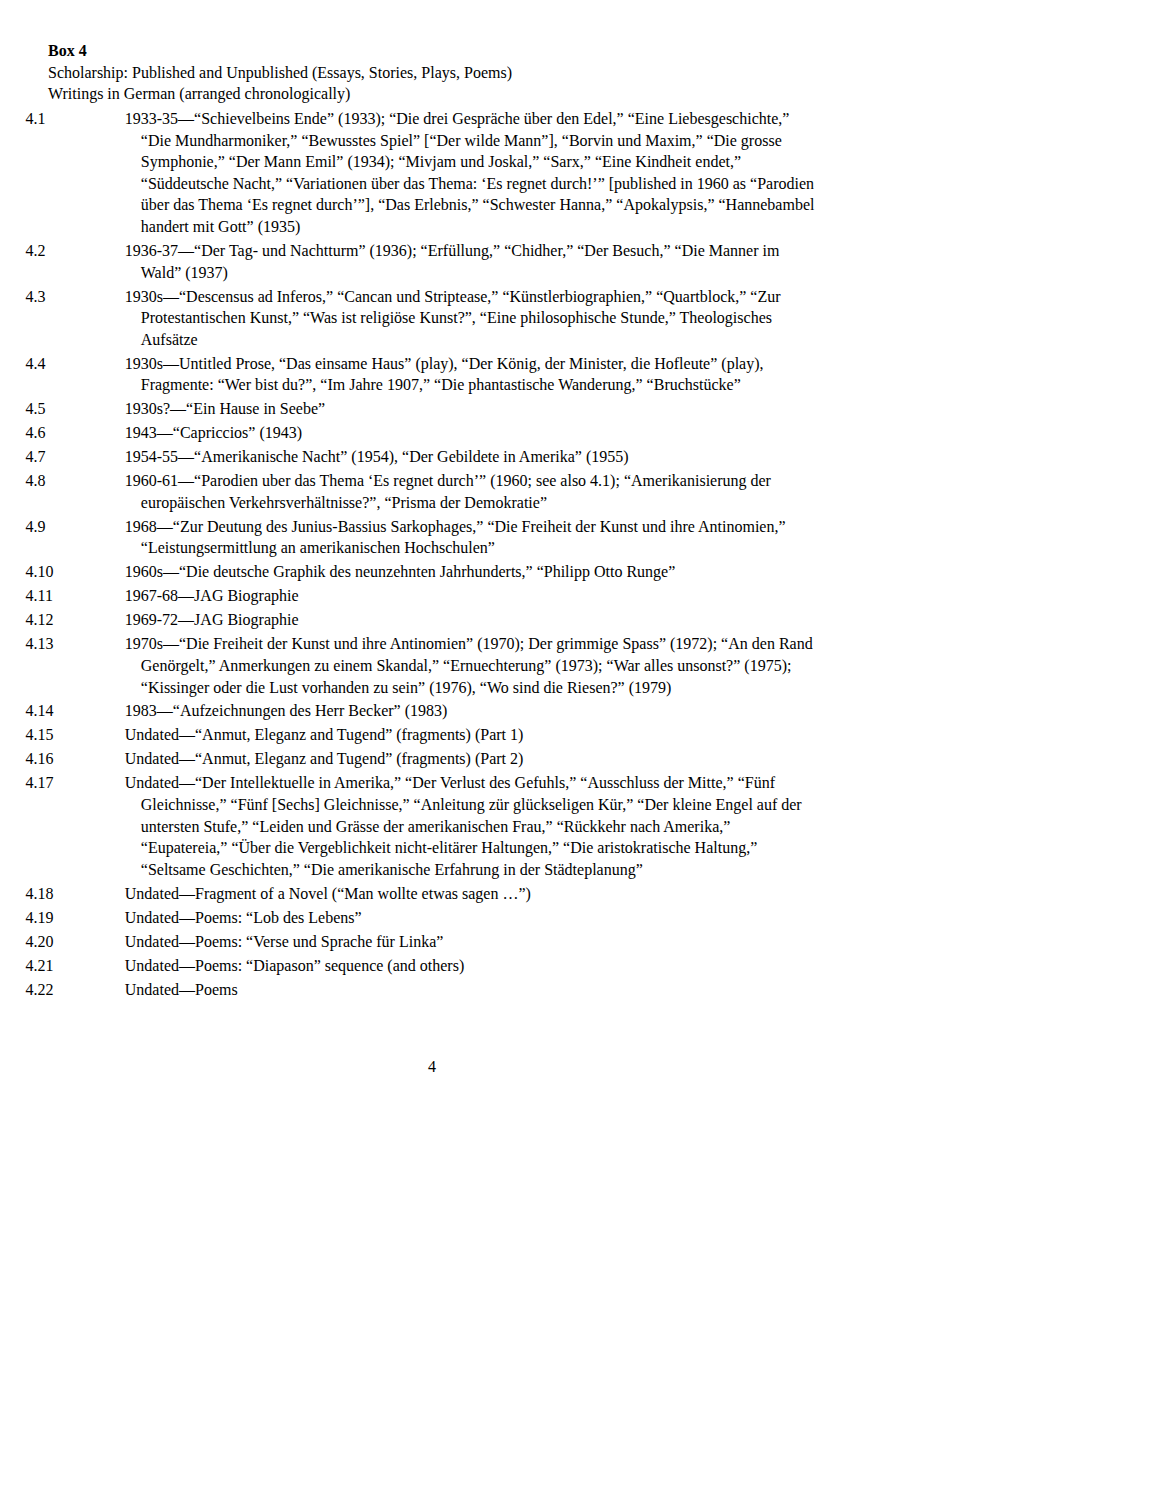Box 4
Scholarship: Published and Unpublished (Essays, Stories, Plays, Poems)
Writings in German (arranged chronologically)
4.11933-35—“Schievelbeins Ende” (1933); “Die drei Gespräche über den Edel,” “Eine Liebesgeschichte,” “Die Mundharmoniker,” “Bewusstes Spiel” [“Der wilde Mann”], “Borvin und Maxim,” “Die grosse Symphonie,” “Der Mann Emil” (1934); “Mivjam und Joskal,” “Sarx,” “Eine Kindheit endet,” “Süddeutsche Nacht,” “Variationen über das Thema: ‘Es regnet durch!’” [published in 1960 as “Parodien über das Thema ‘Es regnet durch’”], “Das Erlebnis,” “Schwester Hanna,” “Apokalypsis,” “Hannebambel handert mit Gott” (1935)
4.21936-37—“Der Tag- und Nachtturm” (1936); “Erfüllung,” “Chidher,” “Der Besuch,” “Die Manner im Wald” (1937)
4.31930s—“Descensus ad Inferos,” “Cancan und Striptease,” “Künstlerbiographien,” “Quartblock,” “Zur Protestantischen Kunst,” “Was ist religiöse Kunst?”, “Eine philosophische Stunde,” Theologisches Aufsätze
4.41930s—Untitled Prose, “Das einsame Haus” (play), “Der König, der Minister, die Hofleute” (play), Fragmente: “Wer bist du?”, “Im Jahre 1907,” “Die phantastische Wanderung,” “Bruchstücke”
4.51930s?—“Ein Hause in Seebe”
4.61943—“Capriccios” (1943)
4.71954-55—“Amerikanische Nacht” (1954), “Der Gebildete in Amerika” (1955)
4.81960-61—“Parodien uber das Thema ‘Es regnet durch’” (1960; see also 4.1); “Amerikanisierung der europäischen Verkehrsverhältnisse?”, “Prisma der Demokratie”
4.91968—“Zur Deutung des Junius-Bassius Sarkophages,” “Die Freiheit der Kunst und ihre Antinomien,” “Leistungsermittlung an amerikanischen Hochschulen”
4.101960s—“Die deutsche Graphik des neunzehnten Jahrhunderts,” “Philipp Otto Runge”
4.111967-68—JAG Biographie
4.121969-72—JAG Biographie
4.131970s—“Die Freiheit der Kunst und ihre Antinomien” (1970); Der grimmige Spass” (1972); “An den Rand Genörgelt,” Anmerkungen zu einem Skandal,” “Ernuechterung” (1973); “War alles unsonst?” (1975); “Kissinger oder die Lust vorhanden zu sein” (1976), “Wo sind die Riesen?” (1979)
4.141983—“Aufzeichnungen des Herr Becker” (1983)
4.15 Undated—“Anmut, Eleganz and Tugend” (fragments) (Part 1)
4.16 Undated—“Anmut, Eleganz and Tugend” (fragments) (Part 2)
4.17 Undated—“Der Intellektuelle in Amerika,” “Der Verlust des Gefuhls,” “Ausschluss der Mitte,” “Fünf Gleichnisse,” “Fünf [Sechs] Gleichnisse,” “Anleitung zür glückseligen Kür,” “Der kleine Engel auf der untersten Stufe,” “Leiden und Grässe der amerikanischen Frau,” “Rückkehr nach Amerika,” “Eupatereia,” “Über die Vergeblichkeit nicht-elitärer Haltungen,” “Die aristokratische Haltung,” “Seltsame Geschichten,” “Die amerikanische Erfahrung in der Städteplanung”
4.18 Undated—Fragment of a Novel (“Man wollte etwas sagen …”)
4.19 Undated—Poems: “Lob des Lebens”
4.20 Undated—Poems: “Verse und Sprache für Linka”
4.21 Undated—Poems: “Diapason” sequence (and others)
4.22 Undated—Poems
4